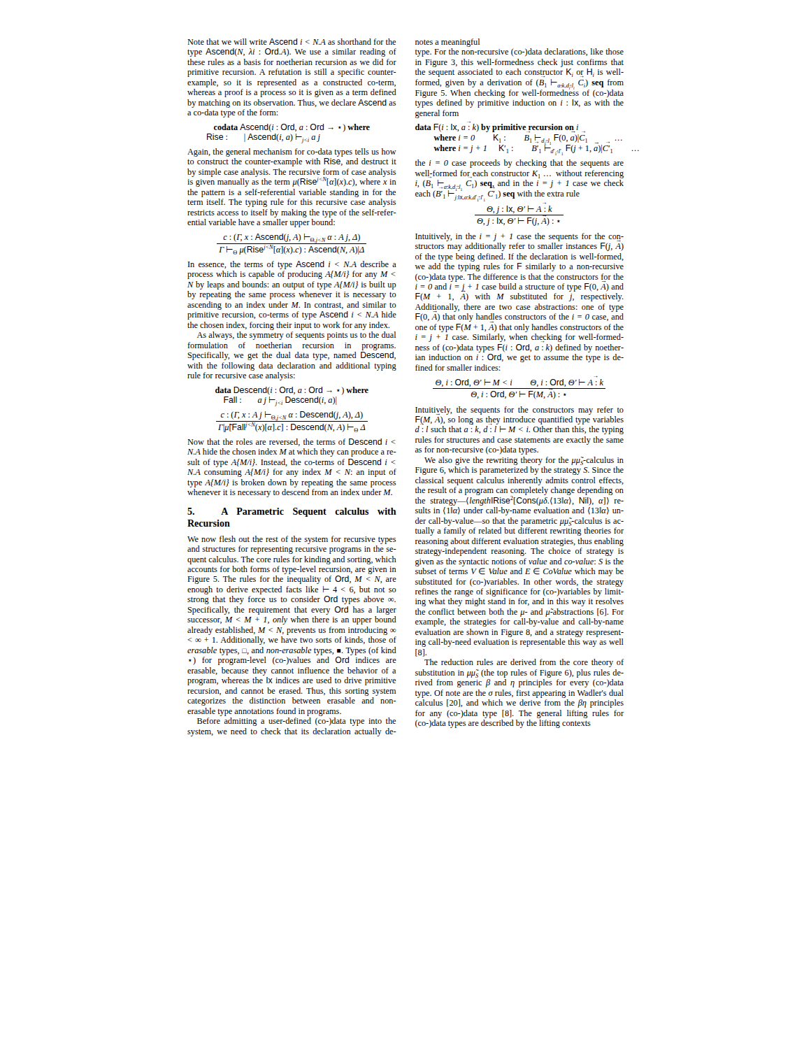Note that we will write Ascend i < N.A as shorthand for the type Ascend(N, λi : Ord.A). We use a similar reading of these rules as a basis for noetherian recursion as we did for primitive recursion. A refutation is still a specific counter-example, so it is represented as a constructed co-term, whereas a proof is a process so it is given as a term defined by matching on its observation. Thus, we declare Ascend as a co-data type of the form:
codata Ascend(i : Ord, a : Ord → ⋆) where
Rise : | Ascend(i, a) ⊢j<i a j
Again, the general mechanism for co-data types tells us how to construct the counter-example with Rise, and destruct it by simple case analysis. The recursive form of case analysis is given manually as the term μ(Risej<N[α](x).c), where x in the pattern is a self-referential variable standing in for the term itself. The typing rule for this recursive case analysis restricts access to itself by making the type of the self-referential variable have a smaller upper bound:
c : (Γ, x : Ascend(j, A) ⊢Θ,j<N α : A j, Δ) Γ ⊢Θ μ(Risej<N[α](x).c) : Ascend(N, A)|Δ
In essence, the terms of type Ascend i < N.A describe a process which is capable of producing A{M/i} for any M < N by leaps and bounds: an output of type A{M/i} is built up by repeating the same process whenever it is necessary to ascending to an index under M. In contrast, and similar to primitive recursion, co-terms of type Ascend i < N.A hide the chosen index, forcing their input to work for any index.
As always, the symmetry of sequents points us to the dual formulation of noetherian recursion in programs. Specifically, we get the dual data type, named Descend, with the following data declaration and additional typing rule for recursive case analysis:
data Descend(i : Ord, a : Ord → ⋆) where
Fall : a j ⊢j<i Descend(i, a)|
c : (Γ, x : A j ⊢Θ,j<N α : Descend(j, A), Δ) Γ|μ̃[Fallj<N(x)[α].c] : Descend(N, A) ⊢Θ Δ
Now that the roles are reversed, the terms of Descend i < N.A hide the chosen index M at which they can produce a result of type A{M/i}. Instead, the co-terms of Descend i < N.A consuming A{M/i} for any index M < N: an input of type A{M/i} is broken down by repeating the same process whenever it is necessary to descend from an index under M.
5. A Parametric Sequent calculus with Recursion
We now flesh out the rest of the system for recursive types and structures for representing recursive programs in the sequent calculus. The core rules for kinding and sorting, which accounts for both forms of type-level recursion, are given in Figure 5. The rules for the inequality of Ord, M < N, are enough to derive expected facts like ⊢ 4 < 6, but not so strong that they force us to consider Ord types above ∞. Specifically, the requirement that every Ord has a larger successor, M < M + 1, only when there is an upper bound already established, M < N, prevents us from introducing ∞ < ∞ + 1. Additionally, we have two sorts of kinds, those of erasable types, □, and non-erasable types, ■. Types (of kind ⋆) for program-level (co-)values and Ord indices are erasable, because they cannot influence the behavior of a program, whereas the Ix indices are used to drive primitive recursion, and cannot be erased. Thus, this sorting system categorizes the distinction between erasable and non-erasable type annotations found in programs.
Before admitting a user-defined (co-)data type into the system, we need to check that its declaration actually denotes a meaningful
type. For the non-recursive (co-)data declarations, like those in Figure 3, this well-formedness check just confirms that the sequent associated to each constructor Ki or Hi is well-formed, given by a derivation of (B1 ⊢a:k,di:li Ci) seq from Figure 5. When checking for well-formedness of (co-)data types defined by primitive induction on i : Ix, as with the general form
data F(i : Ix, a : k) by primitive recursion on i
where i = 0 K1 : B1 ⊢d1:l1 F(0, a)|C1 …
where i = j + 1 K′1 : B′1 ⊢d′1:l′1 F(j + 1, a)|C′1 …
the i = 0 case proceeds by checking that the sequents are well-formed for each constructor K1 … without referencing i, (B1 ⊢a:k,d1:l1 C1) seq, and in the i = j + 1 case we check each (B′1 ⊢j:Ix,a:k,d′1:l′1 C′1) seq with the extra rule
Θ, j : Ix, Θ′ ⊢ A : k Θ, j : Ix, Θ′ ⊢ F(j, A) : ⋆
Intuitively, in the i = j + 1 case the sequents for the constructors may additionally refer to smaller instances F(j, A) of the type being defined. If the declaration is well-formed, we add the typing rules for F similarly to a non-recursive (co-)data type. The difference is that the constructors for the i = 0 and i = j + 1 case build a structure of type F(0, A) and F(M + 1, A) with M substituted for j, respectively. Additionally, there are two case abstractions: one of type F(0, A) that only handles constructors of the i = 0 case, and one of type F(M + 1, A) that only handles constructors of the i = j + 1 case. Similarly, when checking for well-formedness of (co-)data types F(i : Ord, a : k) defined by noetherian induction on i : Ord, we get to assume the type is defined for smaller indices:
Θ, i : Ord, Θ′ ⊢ M < i Θ, i : Ord, Θ′ ⊢ A : k Θ, i : Ord, Θ′ ⊢ F(M, A) : ⋆
Intuitively, the sequents for the constructors may refer to F(M, A), so long as they introduce quantified type variables d : l such that a : k, d : l ⊢ M < i. Other than this, the typing rules for structures and case statements are exactly the same as for non-recursive (co-)data types.
We also give the rewriting theory for the μμ̃S-calculus in Figure 6, which is parameterized by the strategy S. Since the classical sequent calculus inherently admits control effects, the result of a program can completely change depending on the strategy—⟨length‖Rise2[Cons(μδ.⟨13‖α⟩, Nil), α]⟩ results in ⟨1‖α⟩ under call-by-name evaluation and ⟨13‖α⟩ under call-by-value—so that the parametric μμ̃S-calculus is actually a family of related but different rewriting theories for reasoning about different evaluation strategies, thus enabling strategy-independent reasoning. The choice of strategy is given as the syntactic notions of value and co-value: S is the subset of terms V ∈ Value and E ∈ CoValue which may be substituted for (co-)variables. In other words, the strategy refines the range of significance for (co-)variables by limiting what they might stand in for, and in this way it resolves the conflict between both the μ- and μ̃-abstractions [6]. For example, the strategies for call-by-value and call-by-name evaluation are shown in Figure 8, and a strategy respresenting call-by-need evaluation is representable this way as well [8].
The reduction rules are derived from the core theory of substitution in μμ̃S (the top rules of Figure 6), plus rules derived from generic β and η principles for every (co-)data type. Of note are the σ rules, first appearing in Wadler's dual calculus [20], and which we derive from the βη principles for any (co-)data type [8]. The general lifting rules for (co-)data types are described by the lifting contexts